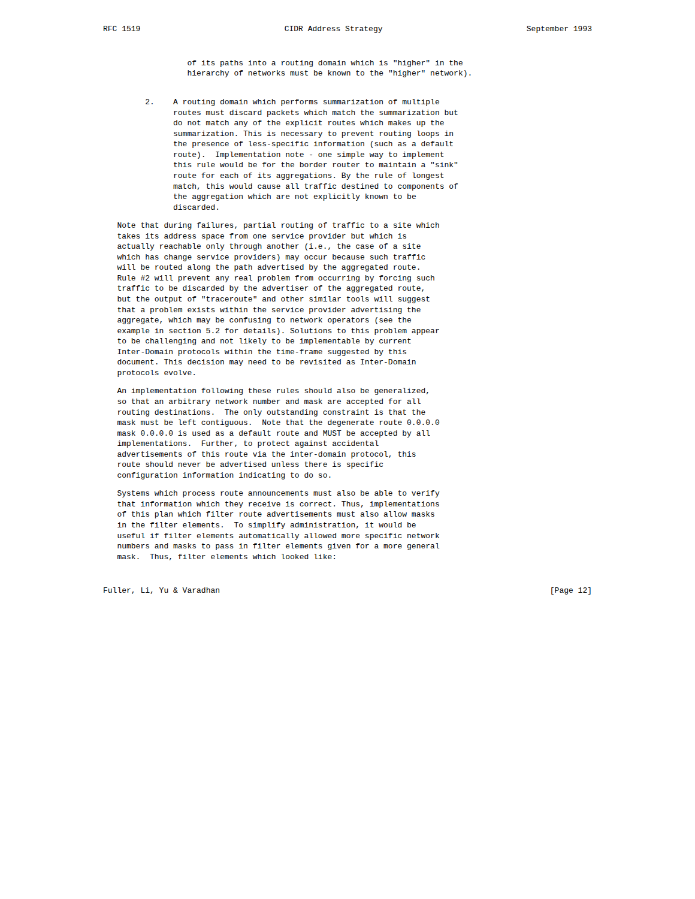RFC 1519 CIDR Address Strategy September 1993
of its paths into a routing domain which is "higher" in the hierarchy of networks must be known to the "higher" network).
2. A routing domain which performs summarization of multiple routes must discard packets which match the summarization but do not match any of the explicit routes which makes up the summarization. This is necessary to prevent routing loops in the presence of less-specific information (such as a default route). Implementation note - one simple way to implement this rule would be for the border router to maintain a "sink" route for each of its aggregations. By the rule of longest match, this would cause all traffic destined to components of the aggregation which are not explicitly known to be discarded.
Note that during failures, partial routing of traffic to a site which takes its address space from one service provider but which is actually reachable only through another (i.e., the case of a site which has change service providers) may occur because such traffic will be routed along the path advertised by the aggregated route. Rule #2 will prevent any real problem from occurring by forcing such traffic to be discarded by the advertiser of the aggregated route, but the output of "traceroute" and other similar tools will suggest that a problem exists within the service provider advertising the aggregate, which may be confusing to network operators (see the example in section 5.2 for details). Solutions to this problem appear to be challenging and not likely to be implementable by current Inter-Domain protocols within the time-frame suggested by this document. This decision may need to be revisited as Inter-Domain protocols evolve.
An implementation following these rules should also be generalized, so that an arbitrary network number and mask are accepted for all routing destinations. The only outstanding constraint is that the mask must be left contiguous. Note that the degenerate route 0.0.0.0 mask 0.0.0.0 is used as a default route and MUST be accepted by all implementations. Further, to protect against accidental advertisements of this route via the inter-domain protocol, this route should never be advertised unless there is specific configuration information indicating to do so.
Systems which process route announcements must also be able to verify that information which they receive is correct. Thus, implementations of this plan which filter route advertisements must also allow masks in the filter elements. To simplify administration, it would be useful if filter elements automatically allowed more specific network numbers and masks to pass in filter elements given for a more general mask. Thus, filter elements which looked like:
Fuller, Li, Yu & Varadhan [Page 12]